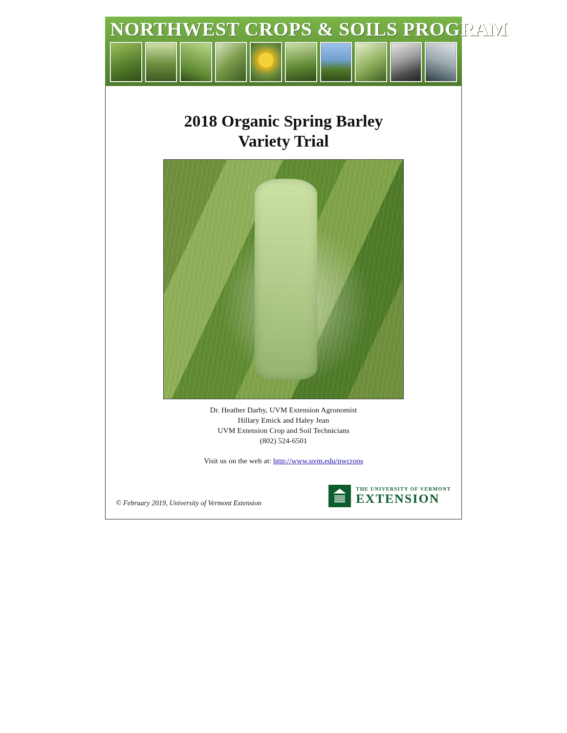NORTHWEST CROPS & SOILS PROGRAM
2018 Organic Spring Barley
Variety Trial
Dr. Heather Darby, UVM Extension Agronomist
Hillary Emick and Haley Jean
UVM Extension Crop and Soil Technicians
(802) 524-6501
Visit us on the web at: http://www.uvm.edu/nwcrops
© February 2019, University of Vermont Extension
THE UNIVERSITY OF VERMONT EXTENSION